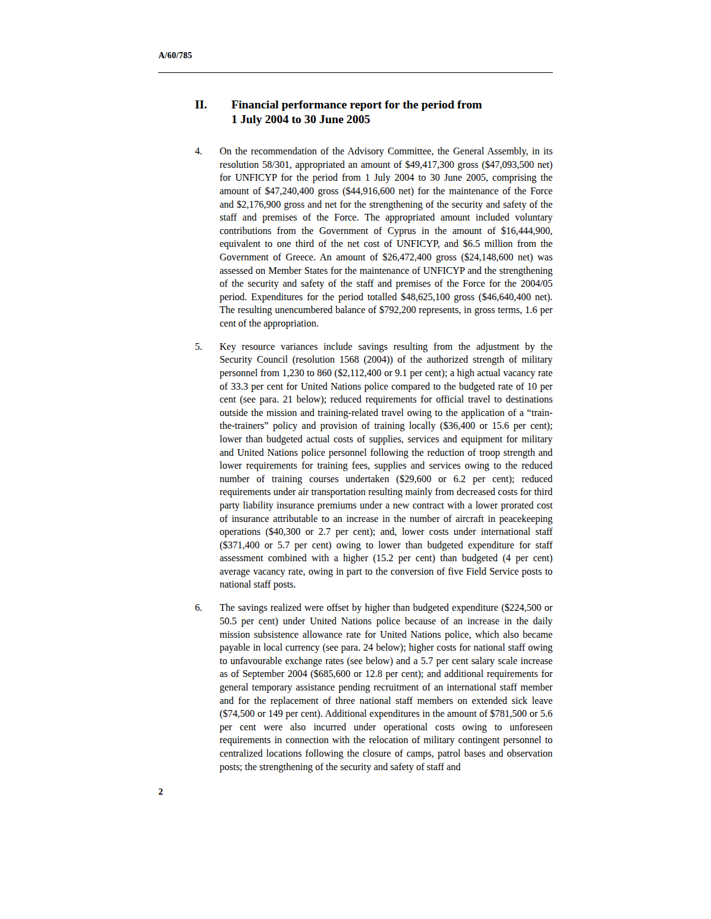A/60/785
II. Financial performance report for the period from
1 July 2004 to 30 June 2005
4. On the recommendation of the Advisory Committee, the General Assembly, in its resolution 58/301, appropriated an amount of $49,417,300 gross ($47,093,500 net) for UNFICYP for the period from 1 July 2004 to 30 June 2005, comprising the amount of $47,240,400 gross ($44,916,600 net) for the maintenance of the Force and $2,176,900 gross and net for the strengthening of the security and safety of the staff and premises of the Force. The appropriated amount included voluntary contributions from the Government of Cyprus in the amount of $16,444,900, equivalent to one third of the net cost of UNFICYP, and $6.5 million from the Government of Greece. An amount of $26,472,400 gross ($24,148,600 net) was assessed on Member States for the maintenance of UNFICYP and the strengthening of the security and safety of the staff and premises of the Force for the 2004/05 period. Expenditures for the period totalled $48,625,100 gross ($46,640,400 net). The resulting unencumbered balance of $792,200 represents, in gross terms, 1.6 per cent of the appropriation.
5. Key resource variances include savings resulting from the adjustment by the Security Council (resolution 1568 (2004)) of the authorized strength of military personnel from 1,230 to 860 ($2,112,400 or 9.1 per cent); a high actual vacancy rate of 33.3 per cent for United Nations police compared to the budgeted rate of 10 per cent (see para. 21 below); reduced requirements for official travel to destinations outside the mission and training-related travel owing to the application of a “train-the-trainers” policy and provision of training locally ($36,400 or 15.6 per cent); lower than budgeted actual costs of supplies, services and equipment for military and United Nations police personnel following the reduction of troop strength and lower requirements for training fees, supplies and services owing to the reduced number of training courses undertaken ($29,600 or 6.2 per cent); reduced requirements under air transportation resulting mainly from decreased costs for third party liability insurance premiums under a new contract with a lower prorated cost of insurance attributable to an increase in the number of aircraft in peacekeeping operations ($40,300 or 2.7 per cent); and, lower costs under international staff ($371,400 or 5.7 per cent) owing to lower than budgeted expenditure for staff assessment combined with a higher (15.2 per cent) than budgeted (4 per cent) average vacancy rate, owing in part to the conversion of five Field Service posts to national staff posts.
6. The savings realized were offset by higher than budgeted expenditure ($224,500 or 50.5 per cent) under United Nations police because of an increase in the daily mission subsistence allowance rate for United Nations police, which also became payable in local currency (see para. 24 below); higher costs for national staff owing to unfavourable exchange rates (see below) and a 5.7 per cent salary scale increase as of September 2004 ($685,600 or 12.8 per cent); and additional requirements for general temporary assistance pending recruitment of an international staff member and for the replacement of three national staff members on extended sick leave ($74,500 or 149 per cent). Additional expenditures in the amount of $781,500 or 5.6 per cent were also incurred under operational costs owing to unforeseen requirements in connection with the relocation of military contingent personnel to centralized locations following the closure of camps, patrol bases and observation posts; the strengthening of the security and safety of staff and
2